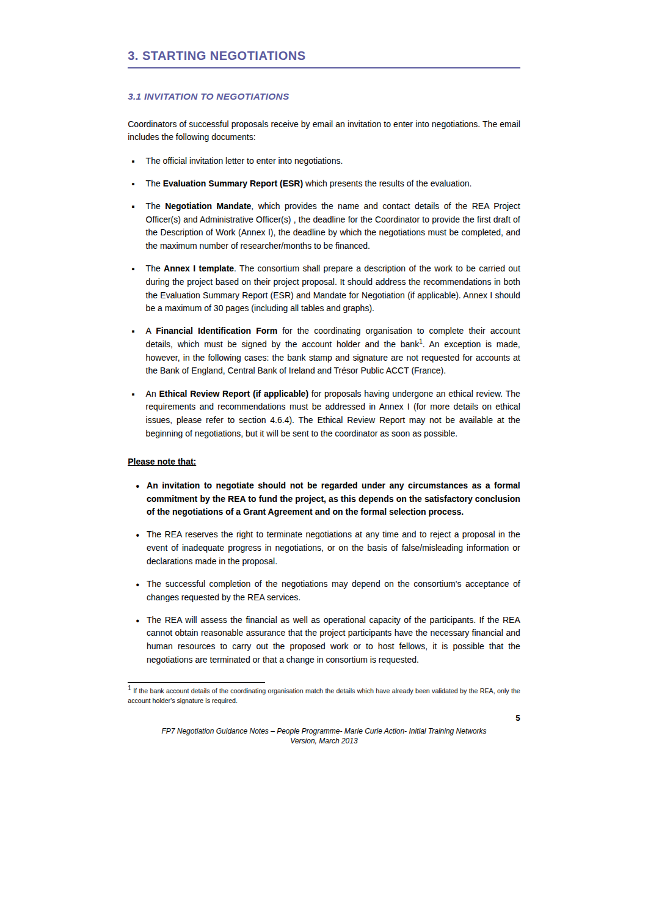3. STARTING NEGOTIATIONS
3.1 INVITATION TO NEGOTIATIONS
Coordinators of successful proposals receive by email an invitation to enter into negotiations. The email includes the following documents:
The official invitation letter to enter into negotiations.
The Evaluation Summary Report (ESR) which presents the results of the evaluation.
The Negotiation Mandate, which provides the name and contact details of the REA Project Officer(s) and Administrative Officer(s) , the deadline for the Coordinator to provide the first draft of the Description of Work (Annex I), the deadline by which the negotiations must be completed, and the maximum number of researcher/months to be financed.
The Annex I template. The consortium shall prepare a description of the work to be carried out during the project based on their project proposal. It should address the recommendations in both the Evaluation Summary Report (ESR) and Mandate for Negotiation (if applicable). Annex I should be a maximum of 30 pages (including all tables and graphs).
A Financial Identification Form for the coordinating organisation to complete their account details, which must be signed by the account holder and the bank1. An exception is made, however, in the following cases: the bank stamp and signature are not requested for accounts at the Bank of England, Central Bank of Ireland and Trésor Public ACCT (France).
An Ethical Review Report (if applicable) for proposals having undergone an ethical review. The requirements and recommendations must be addressed in Annex I (for more details on ethical issues, please refer to section 4.6.4). The Ethical Review Report may not be available at the beginning of negotiations, but it will be sent to the coordinator as soon as possible.
Please note that:
An invitation to negotiate should not be regarded under any circumstances as a formal commitment by the REA to fund the project, as this depends on the satisfactory conclusion of the negotiations of a Grant Agreement and on the formal selection process.
The REA reserves the right to terminate negotiations at any time and to reject a proposal in the event of inadequate progress in negotiations, or on the basis of false/misleading information or declarations made in the proposal.
The successful completion of the negotiations may depend on the consortium's acceptance of changes requested by the REA services.
The REA will assess the financial as well as operational capacity of the participants. If the REA cannot obtain reasonable assurance that the project participants have the necessary financial and human resources to carry out the proposed work or to host fellows, it is possible that the negotiations are terminated or that a change in consortium is requested.
1 If the bank account details of the coordinating organisation match the details which have already been validated by the REA, only the account holder's signature is required.
5
FP7 Negotiation Guidance Notes – People Programme- Marie Curie Action- Initial Training Networks
Version, March 2013